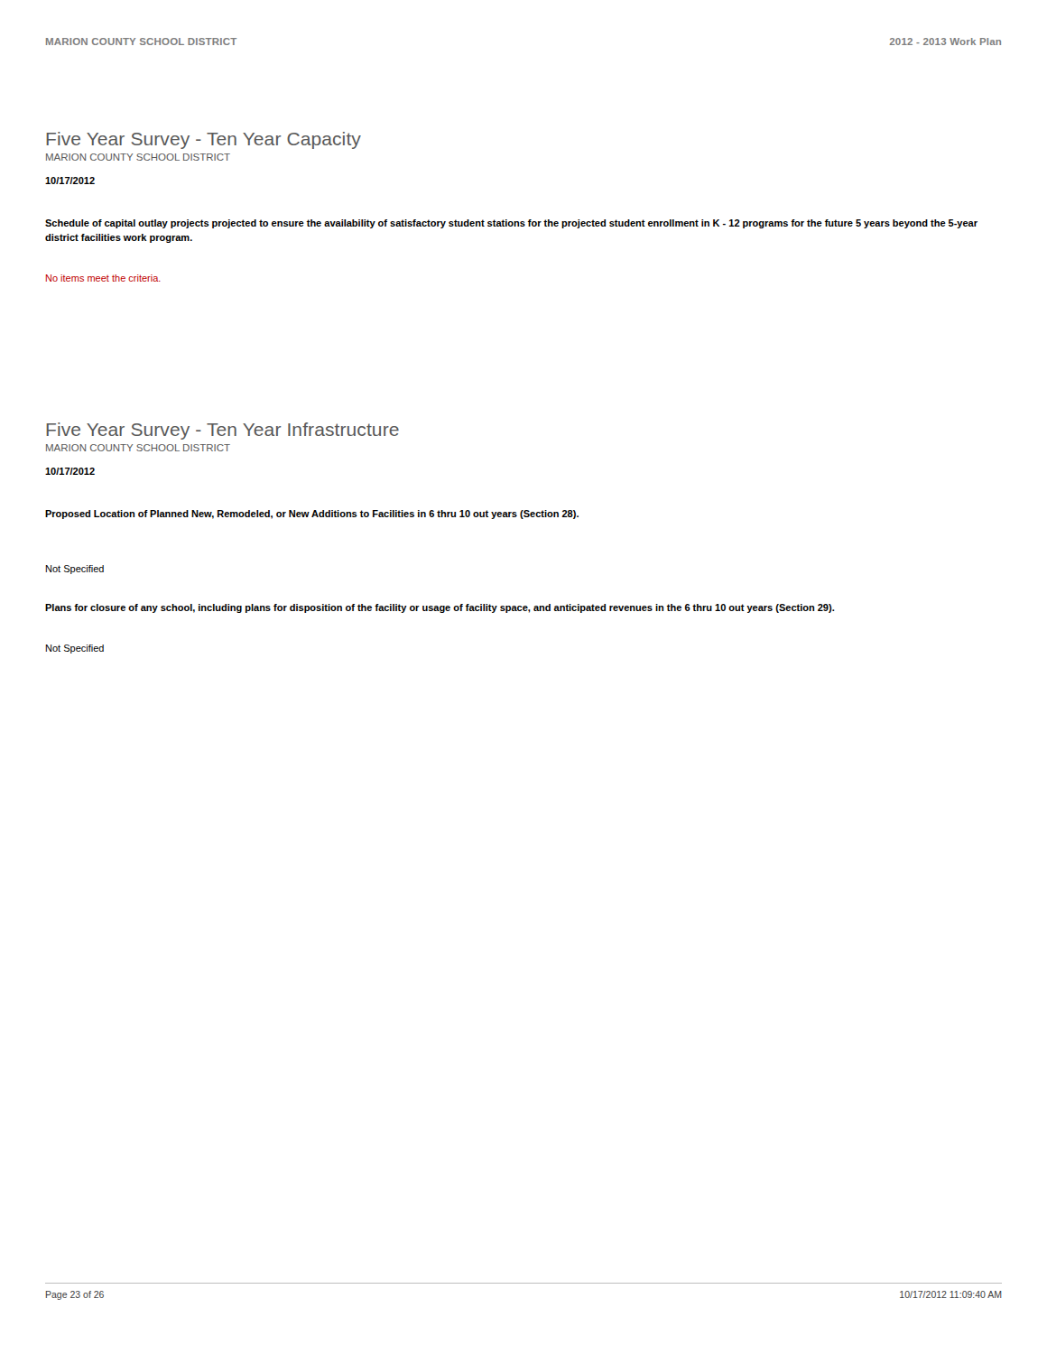MARION COUNTY SCHOOL DISTRICT
2012 - 2013 Work Plan
Five Year Survey - Ten Year Capacity
MARION COUNTY SCHOOL DISTRICT
10/17/2012
Schedule of capital outlay projects projected to ensure the availability of satisfactory student stations for the projected student enrollment in K - 12 programs for the future 5 years beyond the 5-year district facilities work program.
No items meet the criteria.
Five Year Survey - Ten Year Infrastructure
MARION COUNTY SCHOOL DISTRICT
10/17/2012
Proposed Location of Planned New, Remodeled, or New Additions to Facilities in 6 thru 10 out years (Section 28).
Not Specified
Plans for closure of any school, including plans for disposition of the facility or usage of facility space, and anticipated revenues in the 6 thru 10 out years (Section 29).
Not Specified
Page 23 of 26
10/17/2012 11:09:40 AM